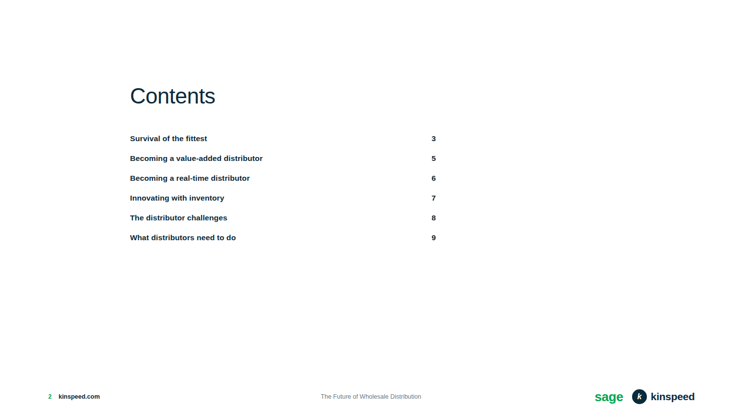Contents
Survival of the fittest 3
Becoming a value-added distributor 5
Becoming a real-time distributor 6
Innovating with inventory 7
The distributor challenges 8
What distributors need to do 9
2 kinspeed.com
The Future of Wholesale Distribution
sage k kinspeed